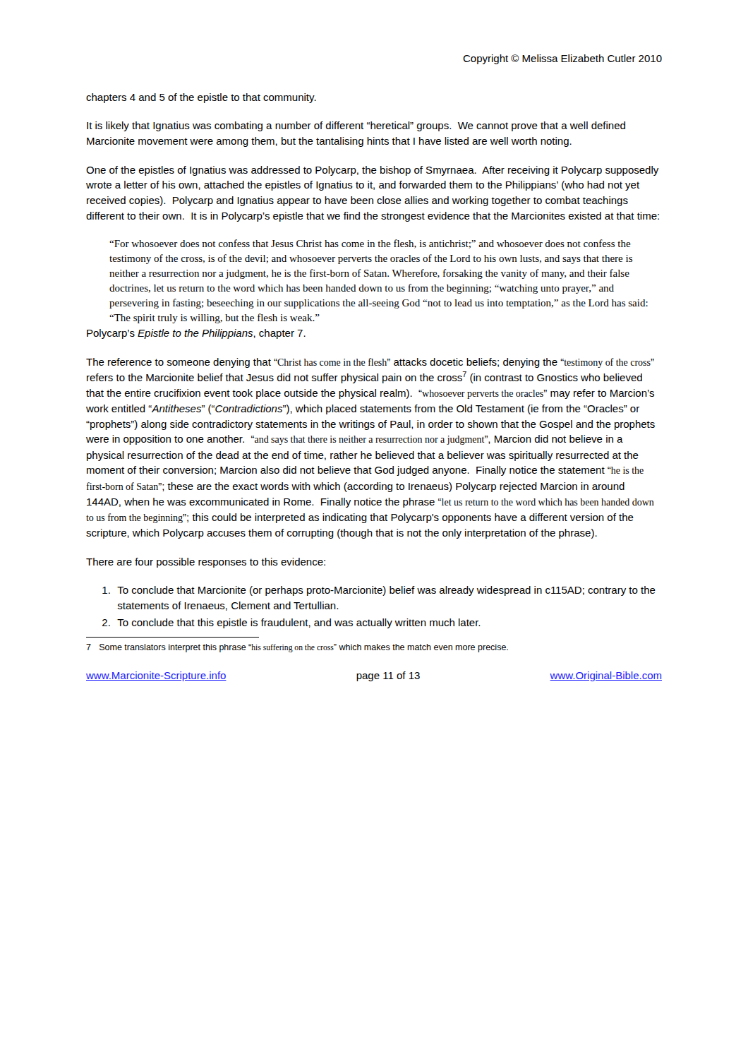Copyright © Melissa Elizabeth Cutler 2010
chapters 4 and 5 of the epistle to that community.
It is likely that Ignatius was combating a number of different “heretical” groups. We cannot prove that a well defined Marcionite movement were among them, but the tantalising hints that I have listed are well worth noting.
One of the epistles of Ignatius was addressed to Polycarp, the bishop of Smyrnaea. After receiving it Polycarp supposedly wrote a letter of his own, attached the epistles of Ignatius to it, and forwarded them to the Philippians’ (who had not yet received copies). Polycarp and Ignatius appear to have been close allies and working together to combat teachings different to their own. It is in Polycarp’s epistle that we find the strongest evidence that the Marcionites existed at that time:
“For whosoever does not confess that Jesus Christ has come in the flesh, is antichrist;” and whosoever does not confess the testimony of the cross, is of the devil; and whosoever perverts the oracles of the Lord to his own lusts, and says that there is neither a resurrection nor a judgment, he is the first-born of Satan. Wherefore, forsaking the vanity of many, and their false doctrines, let us return to the word which has been handed down to us from the beginning; “watching unto prayer,” and persevering in fasting; beseeching in our supplications the all-seeing God “not to lead us into temptation,” as the Lord has said: “The spirit truly is willing, but the flesh is weak.”
Polycarp’s Epistle to the Philippians, chapter 7.
The reference to someone denying that “Christ has come in the flesh” attacks docetic beliefs; denying the “testimony of the cross” refers to the Marcionite belief that Jesus did not suffer physical pain on the cross7 (in contrast to Gnostics who believed that the entire crucifixion event took place outside the physical realm). “whosoever perverts the oracles” may refer to Marcion’s work entitled “Antitheses” (“Contradictions”), which placed statements from the Old Testament (ie from the “Oracles” or “prophets”) along side contradictory statements in the writings of Paul, in order to shown that the Gospel and the prophets were in opposition to one another. “and says that there is neither a resurrection nor a judgment”, Marcion did not believe in a physical resurrection of the dead at the end of time, rather he believed that a believer was spiritually resurrected at the moment of their conversion; Marcion also did not believe that God judged anyone. Finally notice the statement “he is the first-born of Satan”; these are the exact words with which (according to Irenaeus) Polycarp rejected Marcion in around 144AD, when he was excommunicated in Rome. Finally notice the phrase “let us return to the word which has been handed down to us from the beginning”; this could be interpreted as indicating that Polycarp's opponents have a different version of the scripture, which Polycarp accuses them of corrupting (though that is not the only interpretation of the phrase).
There are four possible responses to this evidence:
To conclude that Marcionite (or perhaps proto-Marcionite) belief was already widespread in c115AD; contrary to the statements of Irenaeus, Clement and Tertullian.
To conclude that this epistle is fraudulent, and was actually written much later.
7 Some translators interpret this phrase “his suffering on the cross” which makes the match even more precise.
www.Marcionite-Scripture.info page 11 of 13 www.Original-Bible.com